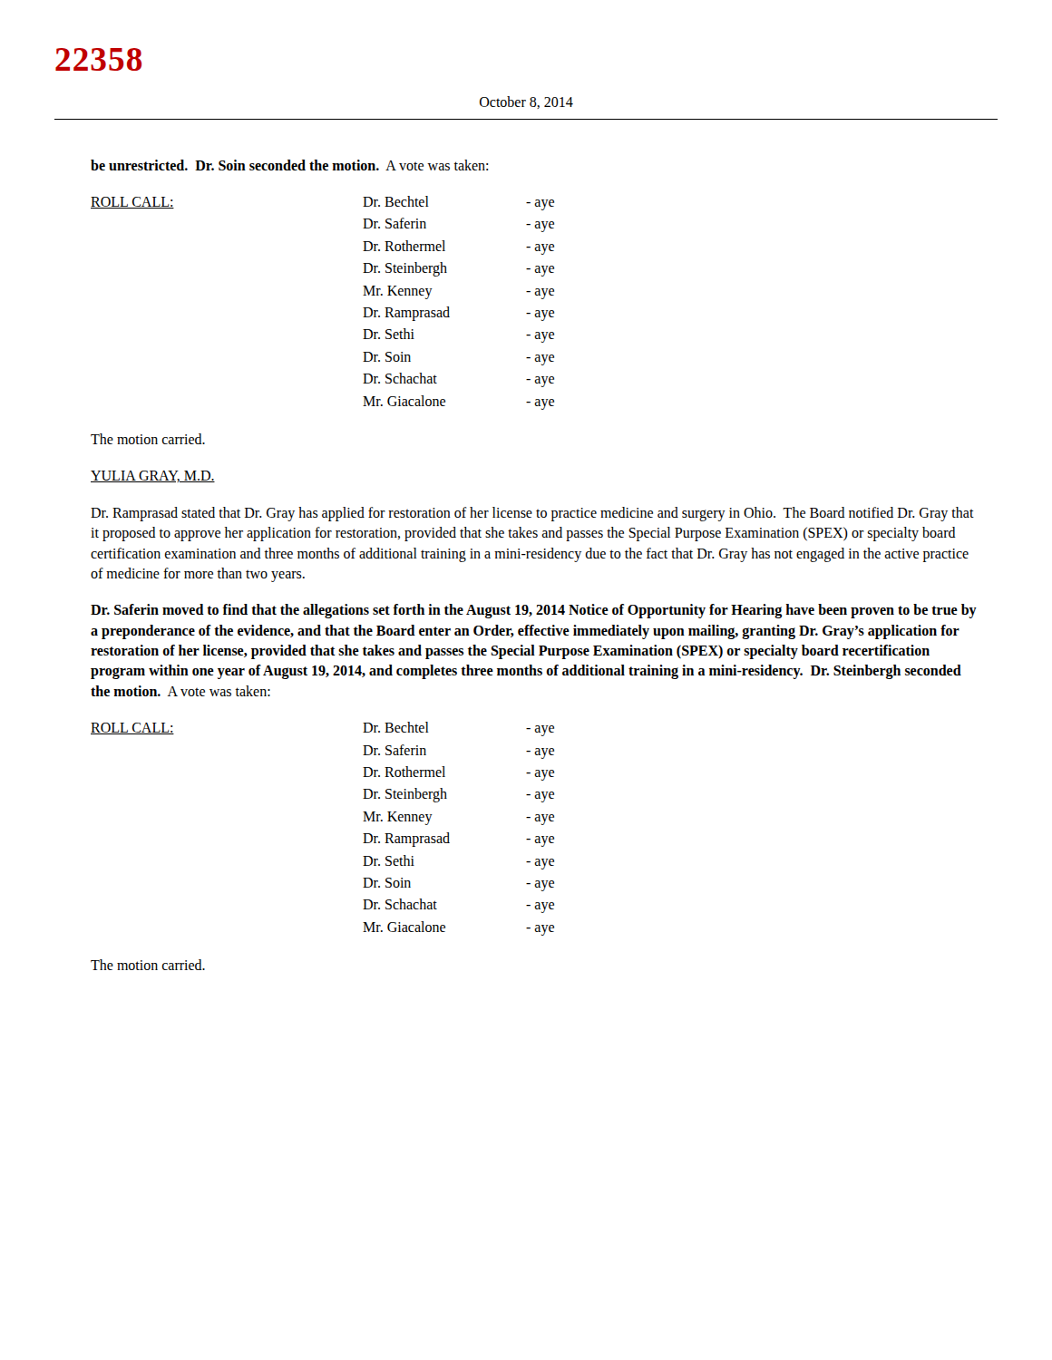22358
October 8, 2014
be unrestricted. Dr. Soin seconded the motion. A vote was taken:
| ROLL CALL: | Dr. Bechtel | - aye |
| | Dr. Saferin | - aye |
| | Dr. Rothermel | - aye |
| | Dr. Steinbergh | - aye |
| | Mr. Kenney | - aye |
| | Dr. Ramprasad | - aye |
| | Dr. Sethi | - aye |
| | Dr. Soin | - aye |
| | Dr. Schachat | - aye |
| | Mr. Giacalone | - aye |
The motion carried.
YULIA GRAY, M.D.
Dr. Ramprasad stated that Dr. Gray has applied for restoration of her license to practice medicine and surgery in Ohio. The Board notified Dr. Gray that it proposed to approve her application for restoration, provided that she takes and passes the Special Purpose Examination (SPEX) or specialty board certification examination and three months of additional training in a mini-residency due to the fact that Dr. Gray has not engaged in the active practice of medicine for more than two years.
Dr. Saferin moved to find that the allegations set forth in the August 19, 2014 Notice of Opportunity for Hearing have been proven to be true by a preponderance of the evidence, and that the Board enter an Order, effective immediately upon mailing, granting Dr. Gray’s application for restoration of her license, provided that she takes and passes the Special Purpose Examination (SPEX) or specialty board recertification program within one year of August 19, 2014, and completes three months of additional training in a mini-residency. Dr. Steinbergh seconded the motion. A vote was taken:
| ROLL CALL: | Dr. Bechtel | - aye |
| | Dr. Saferin | - aye |
| | Dr. Rothermel | - aye |
| | Dr. Steinbergh | - aye |
| | Mr. Kenney | - aye |
| | Dr. Ramprasad | - aye |
| | Dr. Sethi | - aye |
| | Dr. Soin | - aye |
| | Dr. Schachat | - aye |
| | Mr. Giacalone | - aye |
The motion carried.